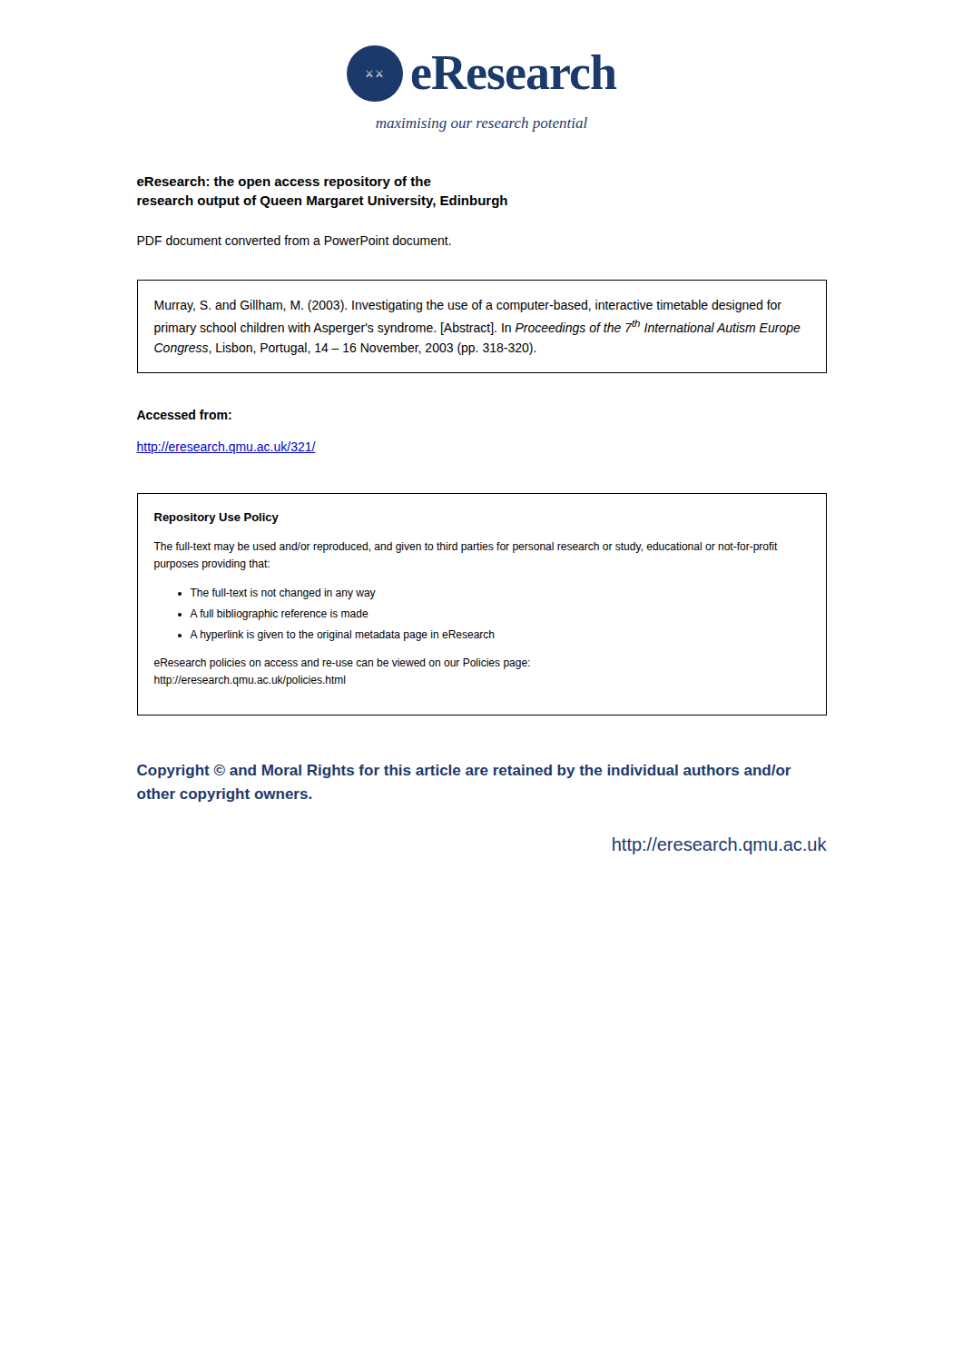⚔⚔eResearch
maximising our research potential
eResearch: the open access repository of the
research output of Queen Margaret University, Edinburgh
PDF document converted from a PowerPoint document.
Murray, S. and Gillham, M. (2003). Investigating the use of a computer-based, interactive timetable designed for primary school children with Asperger's syndrome. [Abstract]. In Proceedings of the 7th International Autism Europe Congress, Lisbon, Portugal, 14 – 16 November, 2003 (pp. 318-320).
Accessed from:
http://eresearch.qmu.ac.uk/321/
Repository Use Policy
The full-text may be used and/or reproduced, and given to third parties for personal research or study, educational or not-for-profit purposes providing that:
The full-text is not changed in any way
A full bibliographic reference is made
A hyperlink is given to the original metadata page in eResearch
eResearch policies on access and re-use can be viewed on our Policies page:
http://eresearch.qmu.ac.uk/policies.html
Copyright © and Moral Rights for this article are retained by the individual authors and/or other copyright owners.
http://eresearch.qmu.ac.uk